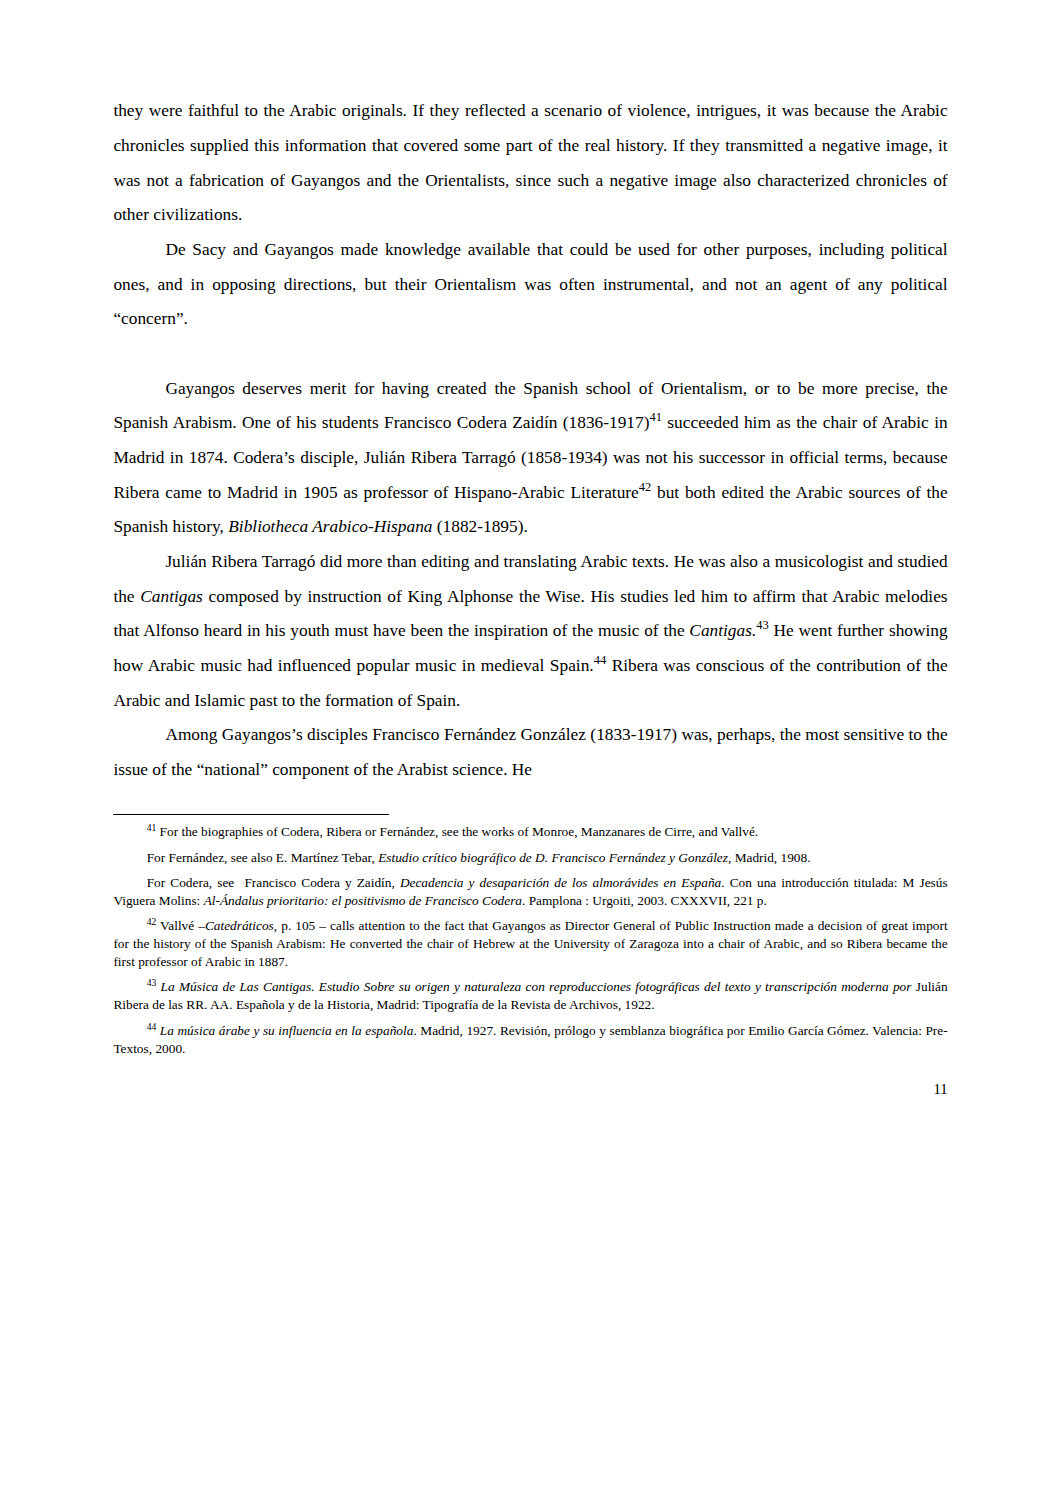they were faithful to the Arabic originals. If they reflected a scenario of violence, intrigues, it was because the Arabic chronicles supplied this information that covered some part of the real history. If they transmitted a negative image, it was not a fabrication of Gayangos and the Orientalists, since such a negative image also characterized chronicles of other civilizations.
De Sacy and Gayangos made knowledge available that could be used for other purposes, including political ones, and in opposing directions, but their Orientalism was often instrumental, and not an agent of any political “concern”.
Gayangos deserves merit for having created the Spanish school of Orientalism, or to be more precise, the Spanish Arabism. One of his students Francisco Codera Zaidín (1836-1917)41 succeeded him as the chair of Arabic in Madrid in 1874. Codera’s disciple, Julián Ribera Tarragó (1858-1934) was not his successor in official terms, because Ribera came to Madrid in 1905 as professor of Hispano-Arabic Literature42 but both edited the Arabic sources of the Spanish history, Bibliotheca Arabico-Hispana (1882-1895).
Julián Ribera Tarragó did more than editing and translating Arabic texts. He was also a musicologist and studied the Cantigas composed by instruction of King Alphonse the Wise. His studies led him to affirm that Arabic melodies that Alfonso heard in his youth must have been the inspiration of the music of the Cantigas.43 He went further showing how Arabic music had influenced popular music in medieval Spain.44 Ribera was conscious of the contribution of the Arabic and Islamic past to the formation of Spain.
Among Gayangos’s disciples Francisco Fernández González (1833-1917) was, perhaps, the most sensitive to the issue of the “national” component of the Arabist science. He
41 For the biographies of Codera, Ribera or Fernández, see the works of Monroe, Manzanares de Cirre, and Vallvé.
For Fernández, see also E. Martínez Tebar, Estudio crítico biográfico de D. Francisco Fernández y González, Madrid, 1908.
For Codera, see Francisco Codera y Zaidín, Decadencia y desaparición de los almorávides en España. Con una introducción titulada: M Jesús Viguera Molins: Al-Ándalus prioritario: el positivismo de Francisco Codera. Pamplona : Urgoiti, 2003. CXXXVII, 221 p.
42 Vallvé –Catedráticos, p. 105 – calls attention to the fact that Gayangos as Director General of Public Instruction made a decision of great import for the history of the Spanish Arabism: He converted the chair of Hebrew at the University of Zaragoza into a chair of Arabic, and so Ribera became the first professor of Arabic in 1887.
43 La Música de Las Cantigas. Estudio Sobre su origen y naturaleza con reproducciones fotográficas del texto y transcripción moderna por Julián Ribera de las RR. AA. Española y de la Historia, Madrid: Tipografía de la Revista de Archivos, 1922.
44 La música árabe y su influencia en la española. Madrid, 1927. Revisión, prólogo y semblanza biográfica por Emilio García Gómez. Valencia: Pre-Textos, 2000.
11